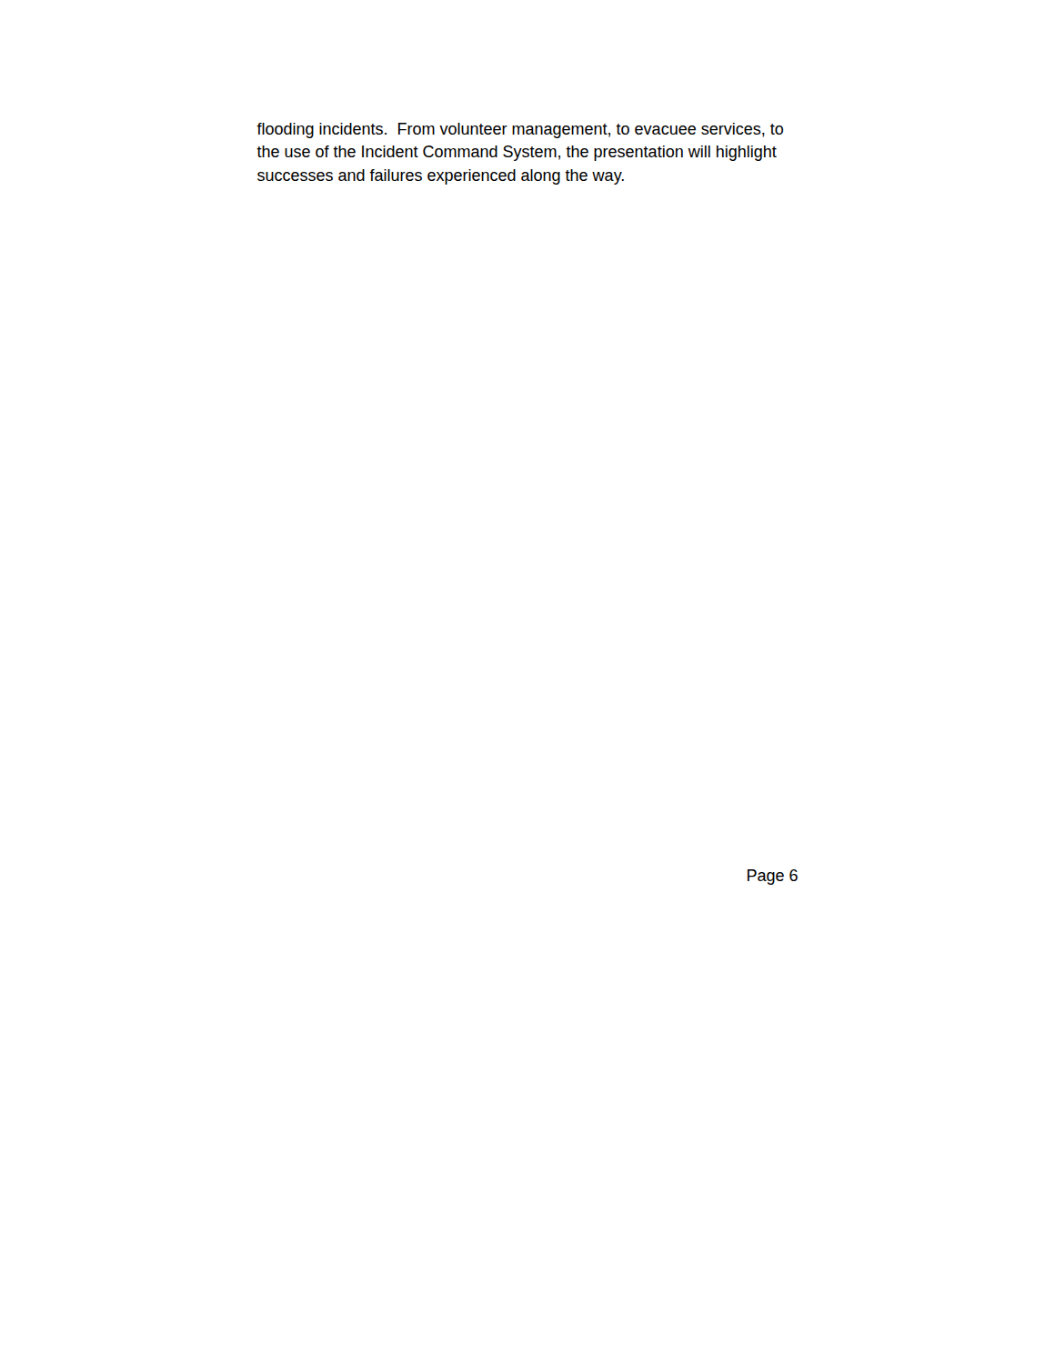flooding incidents. From volunteer management, to evacuee services, to the use of the Incident Command System, the presentation will highlight successes and failures experienced along the way.
Page 6